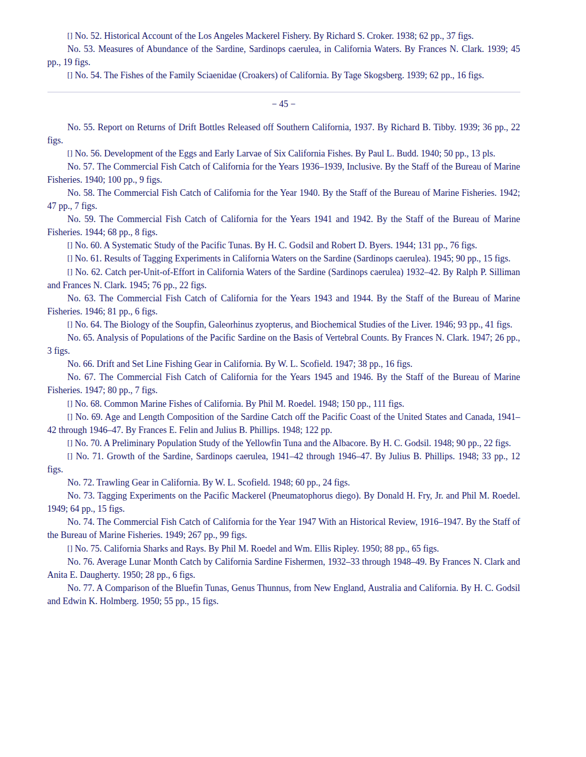[] No. 52. Historical Account of the Los Angeles Mackerel Fishery. By Richard S. Croker. 1938; 62 pp., 37 figs.
No. 53. Measures of Abundance of the Sardine, Sardinops caerulea, in California Waters. By Frances N. Clark. 1939; 45 pp., 19 figs.
[] No. 54. The Fishes of the Family Sciaenidae (Croakers) of California. By Tage Skogsberg. 1939; 62 pp., 16 figs.
− 45 −
No. 55. Report on Returns of Drift Bottles Released off Southern California, 1937. By Richard B. Tibby. 1939; 36 pp., 22 figs.
[] No. 56. Development of the Eggs and Early Larvae of Six California Fishes. By Paul L. Budd. 1940; 50 pp., 13 pls.
No. 57. The Commercial Fish Catch of California for the Years 1936–1939, Inclusive. By the Staff of the Bureau of Marine Fisheries. 1940; 100 pp., 9 figs.
No. 58. The Commercial Fish Catch of California for the Year 1940. By the Staff of the Bureau of Marine Fisheries. 1942; 47 pp., 7 figs.
No. 59. The Commercial Fish Catch of California for the Years 1941 and 1942. By the Staff of the Bureau of Marine Fisheries. 1944; 68 pp., 8 figs.
[] No. 60. A Systematic Study of the Pacific Tunas. By H. C. Godsil and Robert D. Byers. 1944; 131 pp., 76 figs.
[] No. 61. Results of Tagging Experiments in California Waters on the Sardine (Sardinops caerulea). 1945; 90 pp., 15 figs.
[] No. 62. Catch per-Unit-of-Effort in California Waters of the Sardine (Sardinops caerulea) 1932–42. By Ralph P. Silliman and Frances N. Clark. 1945; 76 pp., 22 figs.
No. 63. The Commercial Fish Catch of California for the Years 1943 and 1944. By the Staff of the Bureau of Marine Fisheries. 1946; 81 pp., 6 figs.
[] No. 64. The Biology of the Soupfin, Galeorhinus zyopterus, and Biochemical Studies of the Liver. 1946; 93 pp., 41 figs.
No. 65. Analysis of Populations of the Pacific Sardine on the Basis of Vertebral Counts. By Frances N. Clark. 1947; 26 pp., 3 figs.
No. 66. Drift and Set Line Fishing Gear in California. By W. L. Scofield. 1947; 38 pp., 16 figs.
No. 67. The Commercial Fish Catch of California for the Years 1945 and 1946. By the Staff of the Bureau of Marine Fisheries. 1947; 80 pp., 7 figs.
[] No. 68. Common Marine Fishes of California. By Phil M. Roedel. 1948; 150 pp., 111 figs.
[] No. 69. Age and Length Composition of the Sardine Catch off the Pacific Coast of the United States and Canada, 1941–42 through 1946–47. By Frances E. Felin and Julius B. Phillips. 1948; 122 pp.
[] No. 70. A Preliminary Population Study of the Yellowfin Tuna and the Albacore. By H. C. Godsil. 1948; 90 pp., 22 figs.
[] No. 71. Growth of the Sardine, Sardinops caerulea, 1941–42 through 1946–47. By Julius B. Phillips. 1948; 33 pp., 12 figs.
No. 72. Trawling Gear in California. By W. L. Scofield. 1948; 60 pp., 24 figs.
No. 73. Tagging Experiments on the Pacific Mackerel (Pneumatophorus diego). By Donald H. Fry, Jr. and Phil M. Roedel. 1949; 64 pp., 15 figs.
No. 74. The Commercial Fish Catch of California for the Year 1947 With an Historical Review, 1916–1947. By the Staff of the Bureau of Marine Fisheries. 1949; 267 pp., 99 figs.
[] No. 75. California Sharks and Rays. By Phil M. Roedel and Wm. Ellis Ripley. 1950; 88 pp., 65 figs.
No. 76. Average Lunar Month Catch by California Sardine Fishermen, 1932–33 through 1948–49. By Frances N. Clark and Anita E. Daugherty. 1950; 28 pp., 6 figs.
No. 77. A Comparison of the Bluefin Tunas, Genus Thunnus, from New England, Australia and California. By H. C. Godsil and Edwin K. Holmberg. 1950; 55 pp., 15 figs.